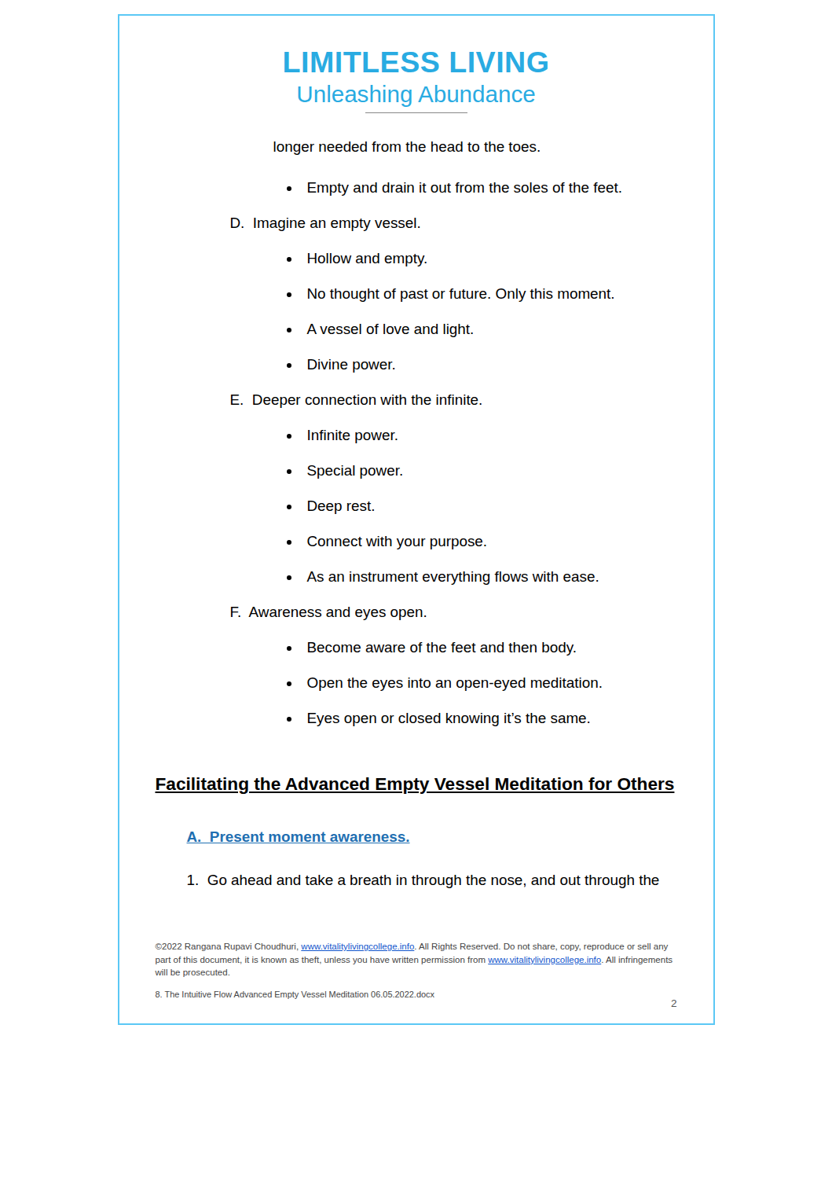LIMITLESS LIVING
Unleashing Abundance
longer needed from the head to the toes.
Empty and drain it out from the soles of the feet.
D. Imagine an empty vessel.
Hollow and empty.
No thought of past or future. Only this moment.
A vessel of love and light.
Divine power.
E. Deeper connection with the infinite.
Infinite power.
Special power.
Deep rest.
Connect with your purpose.
As an instrument everything flows with ease.
F. Awareness and eyes open.
Become aware of the feet and then body.
Open the eyes into an open-eyed meditation.
Eyes open or closed knowing it’s the same.
Facilitating the Advanced Empty Vessel Meditation for Others
A. Present moment awareness.
1. Go ahead and take a breath in through the nose, and out through the
©2022 Rangana Rupavi Choudhuri, www.vitalitylivingcollege.info. All Rights Reserved. Do not share, copy, reproduce or sell any part of this document, it is known as theft, unless you have written permission from www.vitalitylivingcollege.info. All infringements will be prosecuted.
8. The Intuitive Flow Advanced Empty Vessel Meditation 06.05.2022.docx
2